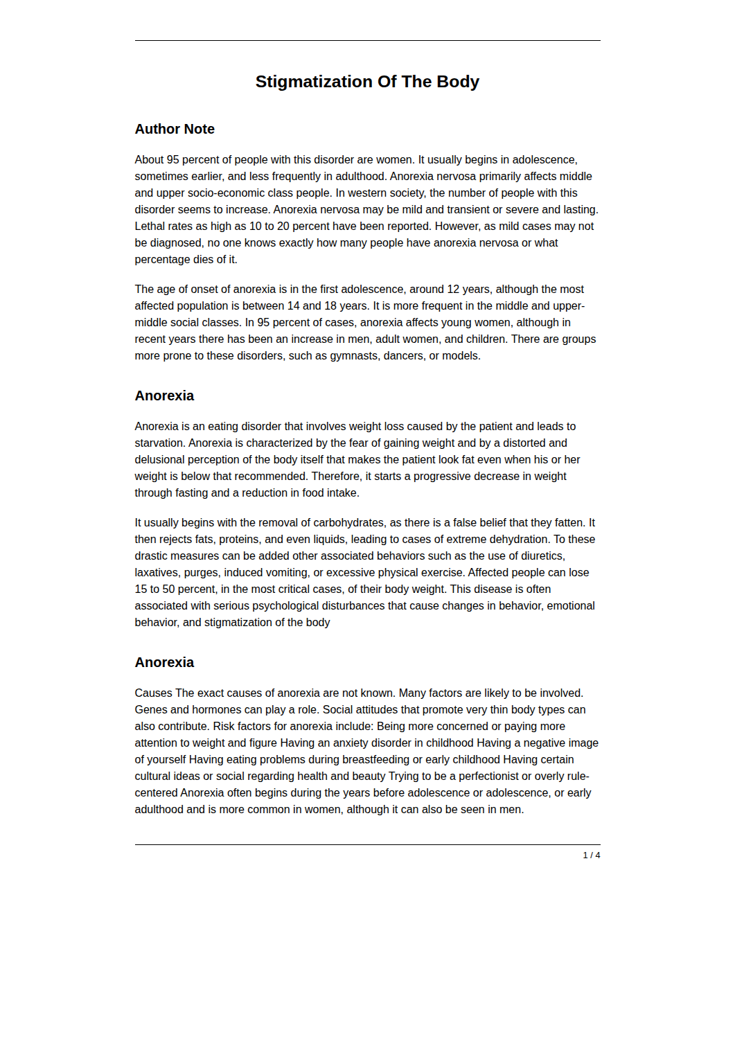Stigmatization Of The Body
Author Note
About 95 percent of people with this disorder are women. It usually begins in adolescence, sometimes earlier, and less frequently in adulthood. Anorexia nervosa primarily affects middle and upper socio-economic class people. In western society, the number of people with this disorder seems to increase. Anorexia nervosa may be mild and transient or severe and lasting. Lethal rates as high as 10 to 20 percent have been reported. However, as mild cases may not be diagnosed, no one knows exactly how many people have anorexia nervosa or what percentage dies of it.
The age of onset of anorexia is in the first adolescence, around 12 years, although the most affected population is between 14 and 18 years. It is more frequent in the middle and upper-middle social classes. In 95 percent of cases, anorexia affects young women, although in recent years there has been an increase in men, adult women, and children. There are groups more prone to these disorders, such as gymnasts, dancers, or models.
Anorexia
Anorexia is an eating disorder that involves weight loss caused by the patient and leads to starvation. Anorexia is characterized by the fear of gaining weight and by a distorted and delusional perception of the body itself that makes the patient look fat even when his or her weight is below that recommended. Therefore, it starts a progressive decrease in weight through fasting and a reduction in food intake.
It usually begins with the removal of carbohydrates, as there is a false belief that they fatten. It then rejects fats, proteins, and even liquids, leading to cases of extreme dehydration. To these drastic measures can be added other associated behaviors such as the use of diuretics, laxatives, purges, induced vomiting, or excessive physical exercise. Affected people can lose 15 to 50 percent, in the most critical cases, of their body weight. This disease is often associated with serious psychological disturbances that cause changes in behavior, emotional behavior, and stigmatization of the body
Anorexia
Causes The exact causes of anorexia are not known. Many factors are likely to be involved. Genes and hormones can play a role. Social attitudes that promote very thin body types can also contribute. Risk factors for anorexia include: Being more concerned or paying more attention to weight and figure Having an anxiety disorder in childhood Having a negative image of yourself Having eating problems during breastfeeding or early childhood Having certain cultural ideas or social regarding health and beauty Trying to be a perfectionist or overly rule-centered Anorexia often begins during the years before adolescence or adolescence, or early adulthood and is more common in women, although it can also be seen in men.
1 / 4